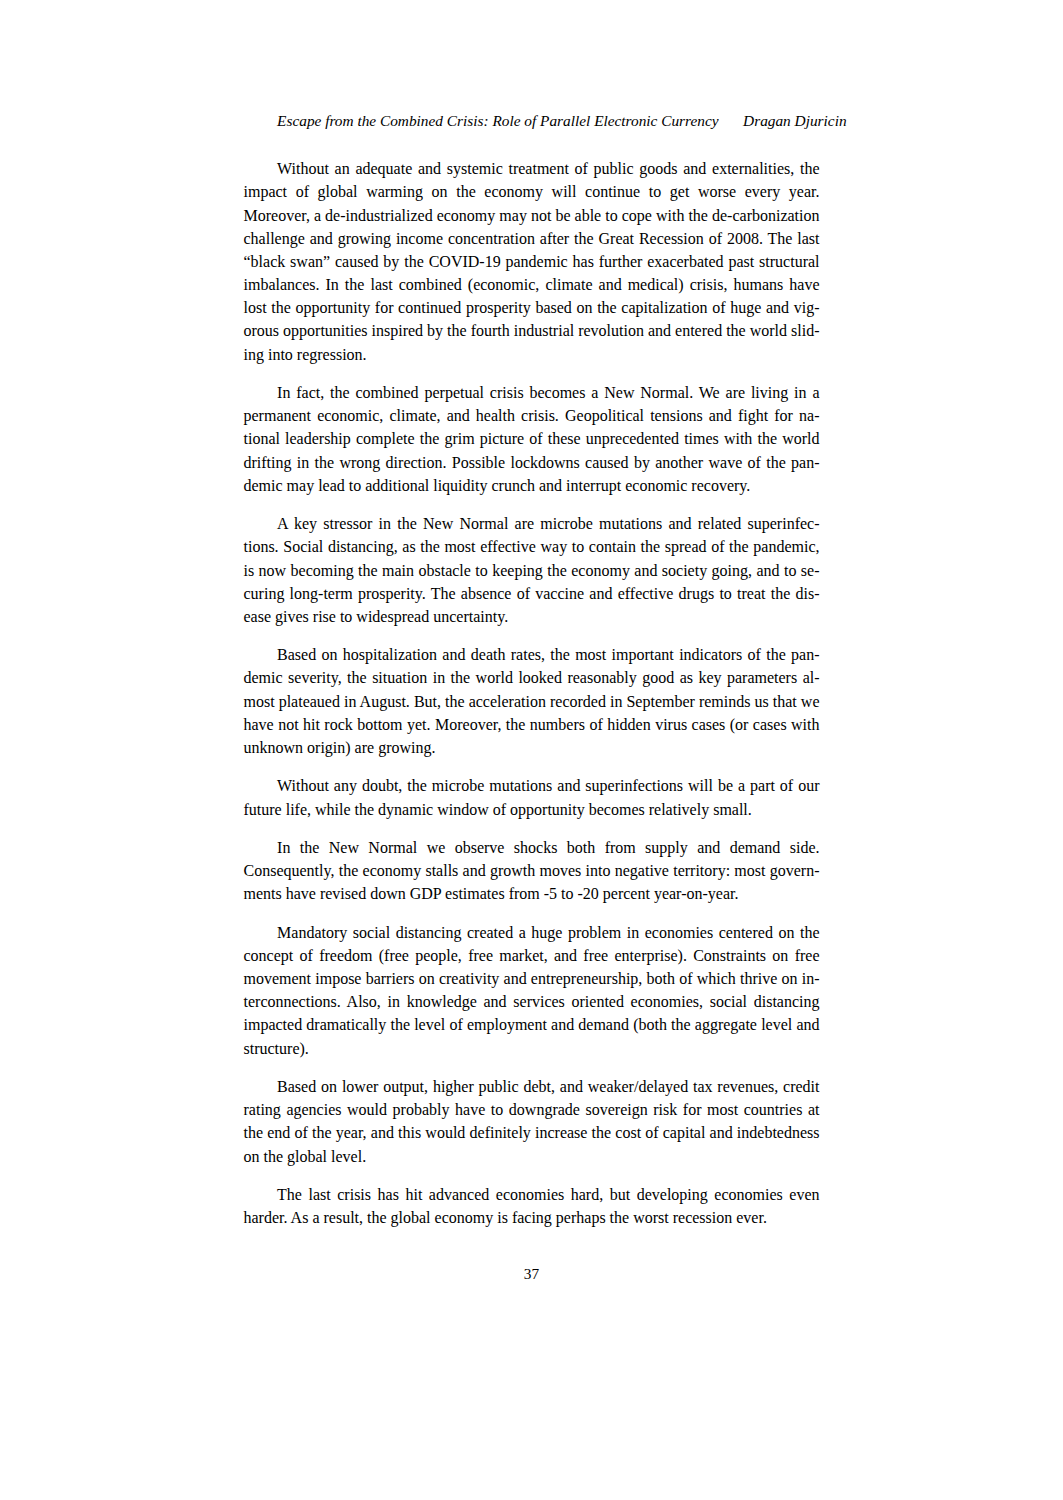Escape from the Combined Crisis: Role of Parallel Electronic Currency Dragan Djuricin
Without an adequate and systemic treatment of public goods and externalities, the impact of global warming on the economy will continue to get worse every year. Moreover, a de-industrialized economy may not be able to cope with the de-carbonization challenge and growing income concentration after the Great Recession of 2008. The last “black swan” caused by the COVID-19 pandemic has further exacerbated past structural imbalances. In the last combined (economic, climate and medical) crisis, humans have lost the opportunity for continued prosperity based on the capitalization of huge and vigorous opportunities inspired by the fourth industrial revolution and entered the world sliding into regression.
In fact, the combined perpetual crisis becomes a New Normal. We are living in a permanent economic, climate, and health crisis. Geopolitical tensions and fight for national leadership complete the grim picture of these unprecedented times with the world drifting in the wrong direction. Possible lockdowns caused by another wave of the pandemic may lead to additional liquidity crunch and interrupt economic recovery.
A key stressor in the New Normal are microbe mutations and related superinfections. Social distancing, as the most effective way to contain the spread of the pandemic, is now becoming the main obstacle to keeping the economy and society going, and to securing long-term prosperity. The absence of vaccine and effective drugs to treat the disease gives rise to widespread uncertainty.
Based on hospitalization and death rates, the most important indicators of the pandemic severity, the situation in the world looked reasonably good as key parameters almost plateaued in August. But, the acceleration recorded in September reminds us that we have not hit rock bottom yet. Moreover, the numbers of hidden virus cases (or cases with unknown origin) are growing.
Without any doubt, the microbe mutations and superinfections will be a part of our future life, while the dynamic window of opportunity becomes relatively small.
In the New Normal we observe shocks both from supply and demand side. Consequently, the economy stalls and growth moves into negative territory: most governments have revised down GDP estimates from -5 to -20 percent year-on-year.
Mandatory social distancing created a huge problem in economies centered on the concept of freedom (free people, free market, and free enterprise). Constraints on free movement impose barriers on creativity and entrepreneurship, both of which thrive on interconnections. Also, in knowledge and services oriented economies, social distancing impacted dramatically the level of employment and demand (both the aggregate level and structure).
Based on lower output, higher public debt, and weaker/delayed tax revenues, credit rating agencies would probably have to downgrade sovereign risk for most countries at the end of the year, and this would definitely increase the cost of capital and indebtedness on the global level.
The last crisis has hit advanced economies hard, but developing economies even harder. As a result, the global economy is facing perhaps the worst recession ever.
37